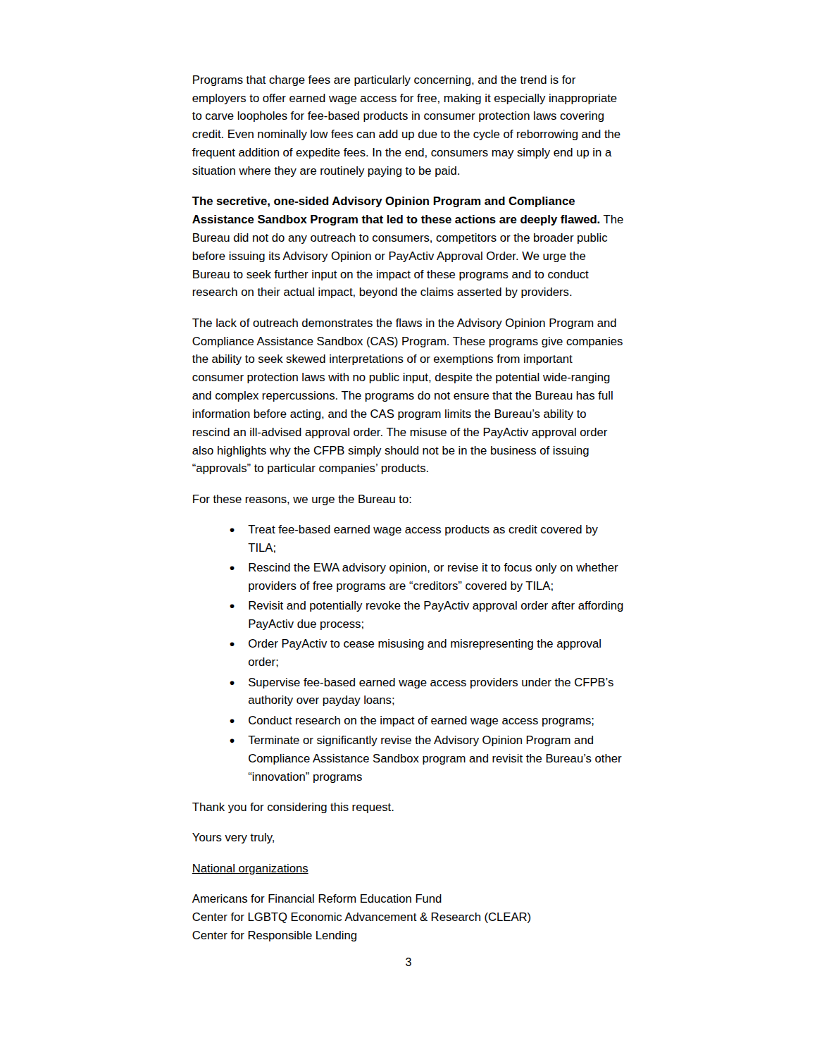Programs that charge fees are particularly concerning, and the trend is for employers to offer earned wage access for free, making it especially inappropriate to carve loopholes for fee-based products in consumer protection laws covering credit. Even nominally low fees can add up due to the cycle of reborrowing and the frequent addition of expedite fees. In the end, consumers may simply end up in a situation where they are routinely paying to be paid.
The secretive, one-sided Advisory Opinion Program and Compliance Assistance Sandbox Program that led to these actions are deeply flawed. The Bureau did not do any outreach to consumers, competitors or the broader public before issuing its Advisory Opinion or PayActiv Approval Order. We urge the Bureau to seek further input on the impact of these programs and to conduct research on their actual impact, beyond the claims asserted by providers.
The lack of outreach demonstrates the flaws in the Advisory Opinion Program and Compliance Assistance Sandbox (CAS) Program. These programs give companies the ability to seek skewed interpretations of or exemptions from important consumer protection laws with no public input, despite the potential wide-ranging and complex repercussions. The programs do not ensure that the Bureau has full information before acting, and the CAS program limits the Bureau’s ability to rescind an ill-advised approval order. The misuse of the PayActiv approval order also highlights why the CFPB simply should not be in the business of issuing “approvals” to particular companies’ products.
For these reasons, we urge the Bureau to:
Treat fee-based earned wage access products as credit covered by TILA;
Rescind the EWA advisory opinion, or revise it to focus only on whether providers of free programs are “creditors” covered by TILA;
Revisit and potentially revoke the PayActiv approval order after affording PayActiv due process;
Order PayActiv to cease misusing and misrepresenting the approval order;
Supervise fee-based earned wage access providers under the CFPB’s authority over payday loans;
Conduct research on the impact of earned wage access programs;
Terminate or significantly revise the Advisory Opinion Program and Compliance Assistance Sandbox program and revisit the Bureau’s other “innovation” programs
Thank you for considering this request.
Yours very truly,
National organizations
Americans for Financial Reform Education Fund
Center for LGBTQ Economic Advancement & Research (CLEAR)
Center for Responsible Lending
3